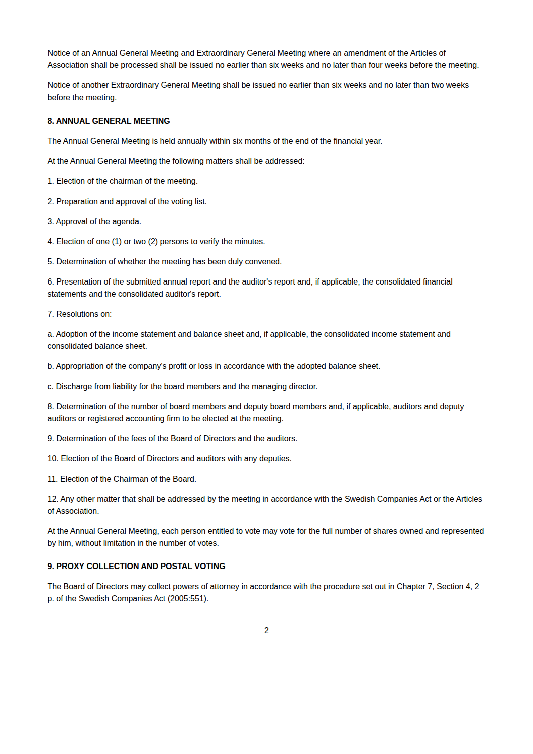Notice of an Annual General Meeting and Extraordinary General Meeting where an amendment of the Articles of Association shall be processed shall be issued no earlier than six weeks and no later than four weeks before the meeting.
Notice of another Extraordinary General Meeting shall be issued no earlier than six weeks and no later than two weeks before the meeting.
8. ANNUAL GENERAL MEETING
The Annual General Meeting is held annually within six months of the end of the financial year.
At the Annual General Meeting the following matters shall be addressed:
1. Election of the chairman of the meeting.
2. Preparation and approval of the voting list.
3. Approval of the agenda.
4. Election of one (1) or two (2) persons to verify the minutes.
5. Determination of whether the meeting has been duly convened.
6. Presentation of the submitted annual report and the auditor's report and, if applicable, the consolidated financial statements and the consolidated auditor's report.
7. Resolutions on:
a. Adoption of the income statement and balance sheet and, if applicable, the consolidated income statement and consolidated balance sheet.
b. Appropriation of the company's profit or loss in accordance with the adopted balance sheet.
c. Discharge from liability for the board members and the managing director.
8. Determination of the number of board members and deputy board members and, if applicable, auditors and deputy auditors or registered accounting firm to be elected at the meeting.
9. Determination of the fees of the Board of Directors and the auditors.
10. Election of the Board of Directors and auditors with any deputies.
11. Election of the Chairman of the Board.
12. Any other matter that shall be addressed by the meeting in accordance with the Swedish Companies Act or the Articles of Association.
At the Annual General Meeting, each person entitled to vote may vote for the full number of shares owned and represented by him, without limitation in the number of votes.
9. PROXY COLLECTION AND POSTAL VOTING
The Board of Directors may collect powers of attorney in accordance with the procedure set out in Chapter 7, Section 4, 2 p. of the Swedish Companies Act (2005:551).
2